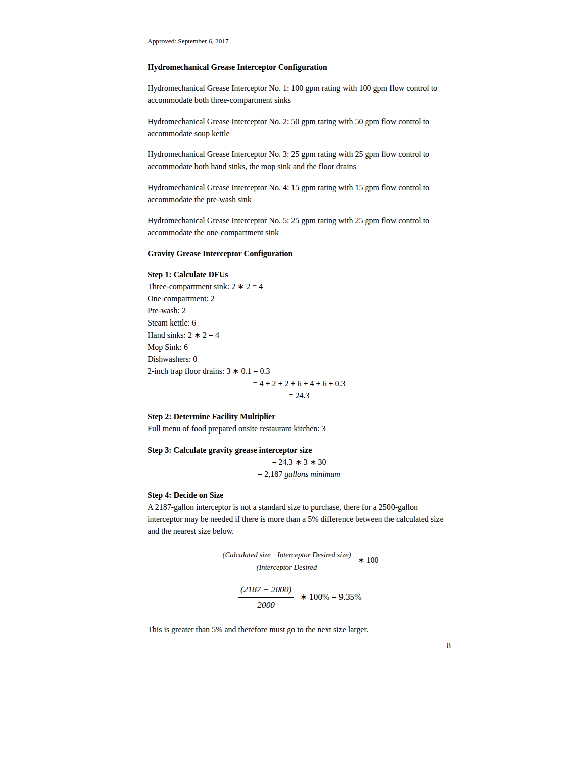Approved: September 6, 2017
Hydromechanical Grease Interceptor Configuration
Hydromechanical Grease Interceptor No. 1: 100 gpm rating with 100 gpm flow control to accommodate both three-compartment sinks
Hydromechanical Grease Interceptor No. 2: 50 gpm rating with 50 gpm flow control to accommodate soup kettle
Hydromechanical Grease Interceptor No. 3: 25 gpm rating with 25 gpm flow control to accommodate both hand sinks, the mop sink and the floor drains
Hydromechanical Grease Interceptor No. 4: 15 gpm rating with 15 gpm flow control to accommodate the pre-wash sink
Hydromechanical Grease Interceptor No. 5: 25 gpm rating with 25 gpm flow control to accommodate the one-compartment sink
Gravity Grease Interceptor Configuration
Step 1: Calculate DFUs
Three-compartment sink: 2 ∗ 2 = 4
One-compartment: 2
Pre-wash: 2
Steam kettle: 6
Hand sinks: 2 ∗ 2 = 4
Mop Sink: 6
Dishwashers: 0
2-inch trap floor drains: 3 ∗ 0.1 = 0.3
= 4 + 2 + 2 + 6 + 4 + 6 + 0.3
= 24.3
Step 2: Determine Facility Multiplier
Full menu of food prepared onsite restaurant kitchen: 3
Step 3: Calculate gravity grease interceptor size
= 24.3 ∗ 3 ∗ 30
= 2,187 gallons minimum
Step 4: Decide on Size
A 2187-gallon interceptor is not a standard size to purchase, there for a 2500-gallon interceptor may be needed if there is more than a 5% difference between the calculated size and the nearest size below.
(Calculated size− Interceptor Desired size) (Interceptor Desired ∗ 100
(2187 − 2000) 2000 ∗ 100% = 9.35%
This is greater than 5% and therefore must go to the next size larger.
8